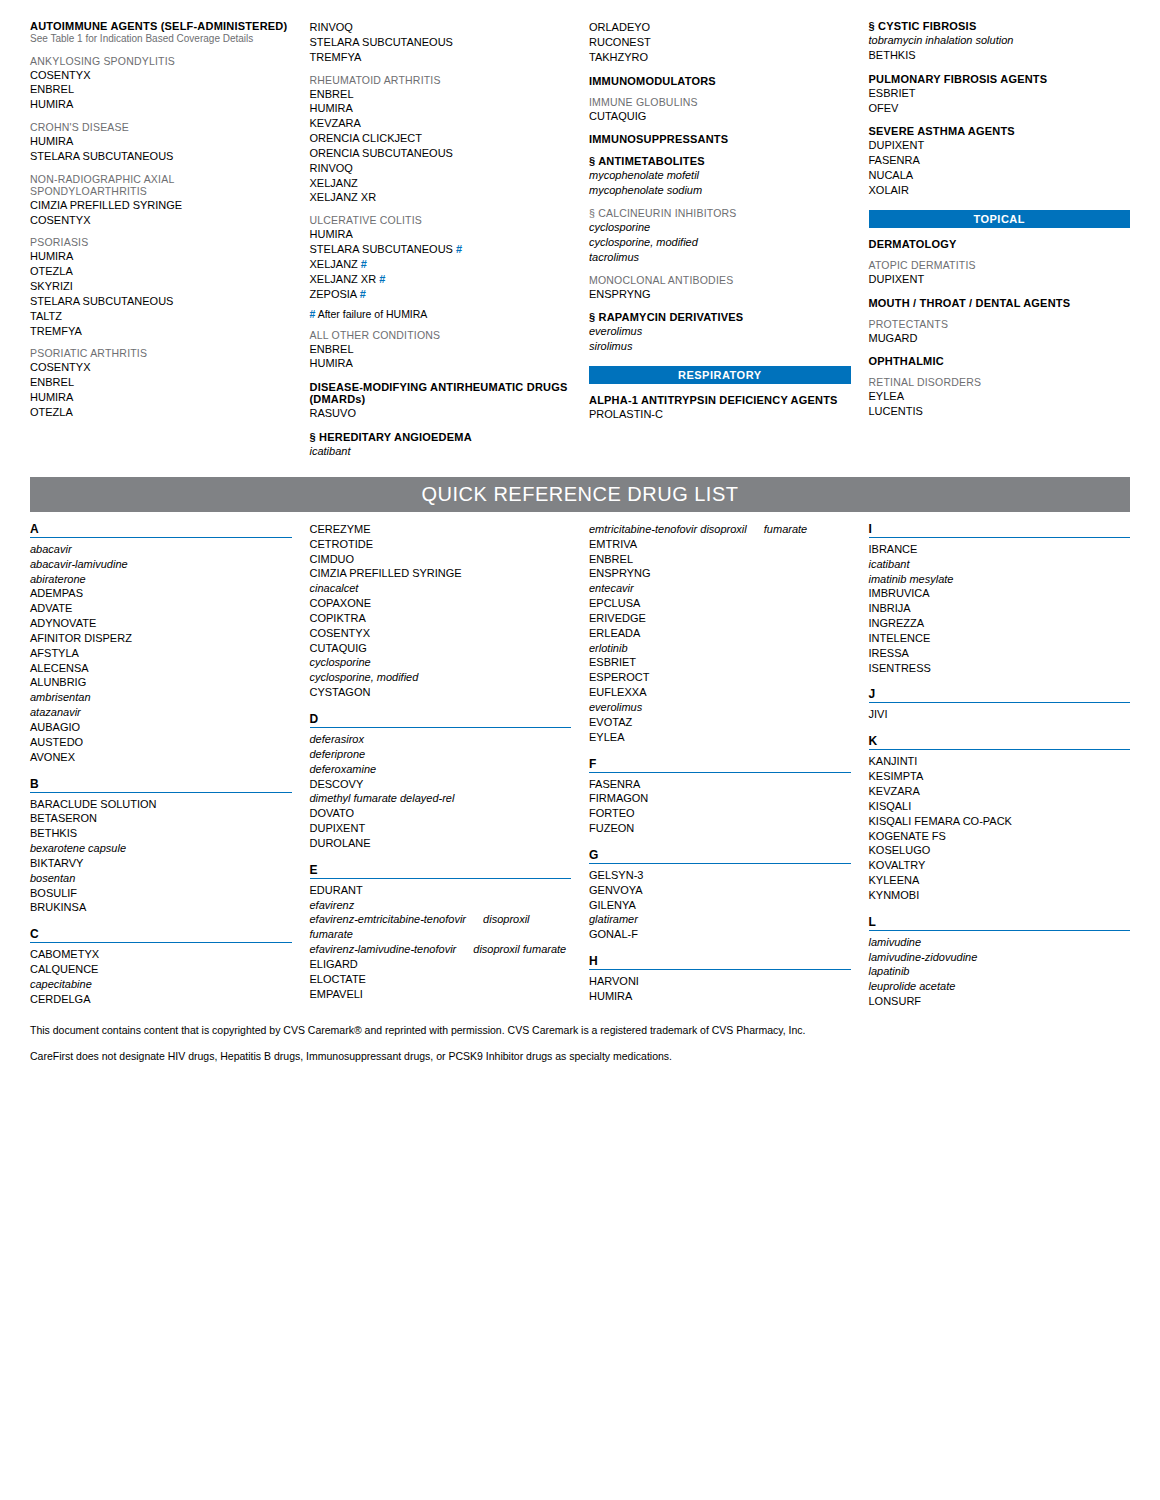AUTOIMMUNE AGENTS (SELF-ADMINISTERED)
See Table 1 for Indication Based Coverage Details
ANKYLOSING SPONDYLITIS
COSENTYX
ENBREL
HUMIRA
CROHN'S DISEASE
HUMIRA
STELARA SUBCUTANEOUS
NON-RADIOGRAPHIC AXIAL SPONDYLOARTHRITIS
CIMZIA PREFILLED SYRINGE
COSENTYX
PSORIASIS
HUMIRA
OTEZLA
SKYRIZI
STELARA SUBCUTANEOUS
TALTZ
TREMFYA
PSORIATIC ARTHRITIS
COSENTYX
ENBREL
HUMIRA
OTEZLA
RINVOQ
STELARA SUBCUTANEOUS
TREMFYA
RHEUMATOID ARTHRITIS
ENBREL
HUMIRA
KEVZARA
ORENCIA CLICKJECT
ORENCIA SUBCUTANEOUS
RINVOQ
XELJANZ
XELJANZ XR
ULCERATIVE COLITIS
HUMIRA
STELARA SUBCUTANEOUS #
XELJANZ #
XELJANZ XR #
ZEPOSIA #
# After failure of HUMIRA
ALL OTHER CONDITIONS
ENBREL
HUMIRA
DISEASE-MODIFYING ANTIRHEUMATIC DRUGS (DMARDs)
RASUVO
§ HEREDITARY ANGIOEDEMA
icatibant
ORLADEYO
RUCONEST
TAKHZYRO
IMMUNOMODULATORS
IMMUNE GLOBULINS
CUTAQUIG
IMMUNOSUPPRESSANTS
§ ANTIMETABOLITES
mycophenolate mofetil
mycophenolate sodium
§ CALCINEURIN INHIBITORS
cyclosporine
cyclosporine, modified
tacrolimus
MONOCLONAL ANTIBODIES
ENSPRYNG
§ RAPAMYCIN DERIVATIVES
everolimus
sirolimus
RESPIRATORY
ALPHA-1 ANTITRYPSIN DEFICIENCY AGENTS
PROLASTIN-C
§ CYSTIC FIBROSIS
tobramycin inhalation solution
BETHKIS
PULMONARY FIBROSIS AGENTS
ESBRIET
OFEV
SEVERE ASTHMA AGENTS
DUPIXENT
FASENRA
NUCALA
XOLAIR
TOPICAL
DERMATOLOGY
ATOPIC DERMATITIS
DUPIXENT
MOUTH / THROAT / DENTAL AGENTS
PROTECTANTS
MUGARD
OPHTHALMIC
RETINAL DISORDERS
EYLEA
LUCENTIS
QUICK REFERENCE DRUG LIST
A
abacavir
abacavir-lamivudine
abiraterone
ADEMPAS
ADVATE
ADYNOVATE
AFINITOR DISPERZ
AFSTYLA
ALECENSA
ALUNBRIG
ambrisentan
atazanavir
AUBAGIO
AUSTEDO
AVONEX
B
BARACLUDE SOLUTION
BETASERON
BETHKIS
bexarotene capsule
BIKTARVY
bosentan
BOSULIF
BRUKINSA
C
CABOMETYX
CALQUENCE
capecitabine
CERDELGA
CEREZYME
CETROTIDE
CIMDUO
CIMZIA PREFILLED SYRINGE
cinacalcet
COPAXONE
COPIKTRA
COSENTYX
CUTAQUIG
cyclosporine
cyclosporine, modified
CYSTAGON
D
deferasirox
deferiprone
deferoxamine
DESCOVY
dimethyl fumarate delayed-rel
DOVATO
DUPIXENT
DUROLANE
E
EDURANT
efavirenz
efavirenz-emtricitabine-tenofovir disoproxil fumarate
efavirenz-lamivudine-tenofovir disoproxil fumarate
ELIGARD
ELOCTATE
EMPAVELI
emtricitabine-tenofovir disoproxil fumarate
EMTRIVA
ENBREL
ENSPRYNG
entecavir
EPCLUSA
ERIVEDGE
ERLEADA
erlotinib
ESBRIET
ESPEROCT
EUFLEXXA
everolimus
EVOTAZ
EYLEA
F
FASENRA
FIRMAGON
FORTEO
FUZEON
G
GELSYN-3
GENVOYA
GILENYA
glatiramer
GONAL-F
H
HARVONI
HUMIRA
I
IBRANCE
icatibant
imatinib mesylate
IMBRUVICA
INBRIJA
INGREZZA
INTELENCE
IRESSA
ISENTRESS
J
JIVI
K
KANJINTI
KESIMPTA
KEVZARA
KISQALI
KISQALI FEMARA CO-PACK
KOGENATE FS
KOSELUGO
KOVALTRY
KYLEENA
KYNMOBI
L
lamivudine
lamivudine-zidovudine
lapatinib
leuprolide acetate
LONSURF
This document contains content that is copyrighted by CVS Caremark® and reprinted with permission. CVS Caremark is a registered trademark of CVS Pharmacy, Inc.
CareFirst does not designate HIV drugs, Hepatitis B drugs, Immunosuppressant drugs, or PCSK9 Inhibitor drugs as specialty medications.